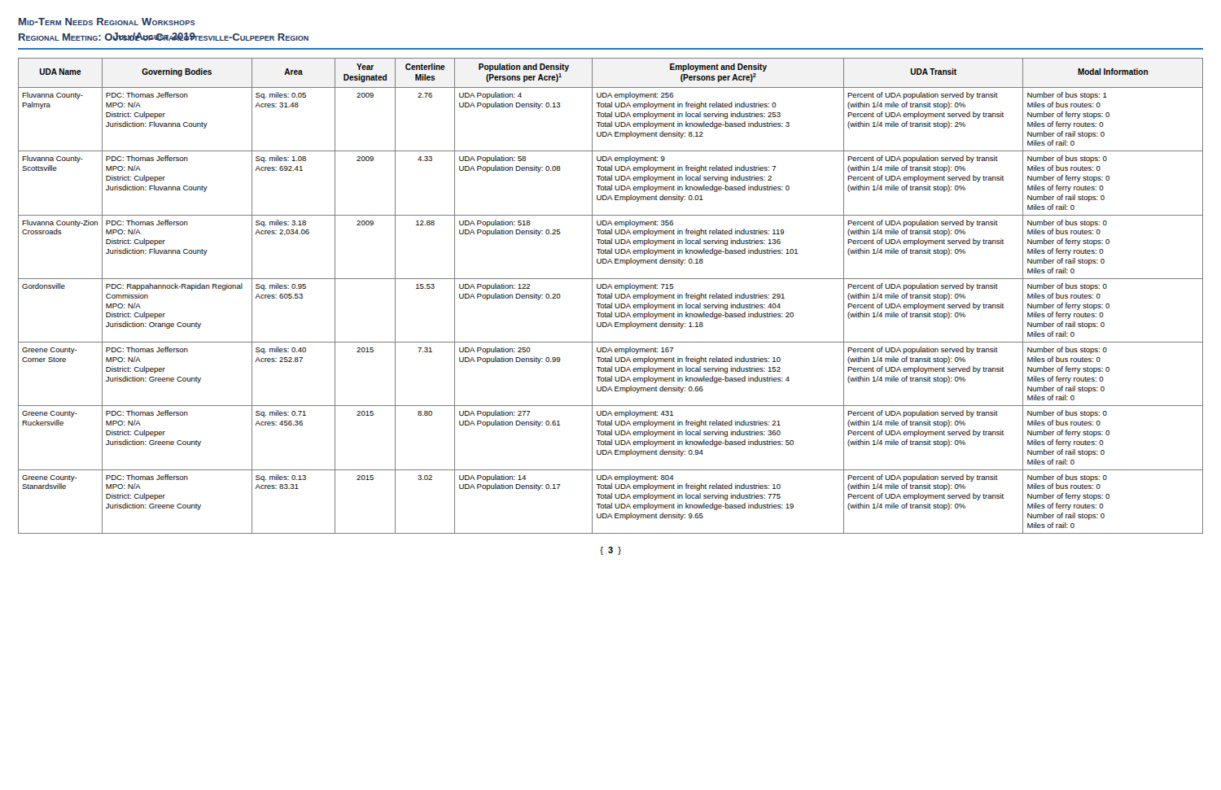Regional Meeting: Outside of Charlottesville-Culpeper Region
Mid-Term Needs Regional Workshops
July/August 2019
UDA characteristics table
| UDA Name | Governing Bodies | Area | Year Designated | Centerline Miles | Population and Density (Persons per Acre) 1 | Employment and Density (Persons per Acre) 2 | UDA Transit | Modal Information |
| --- | --- | --- | --- | --- | --- | --- | --- | --- |
| Fluvanna County-Palmyra | PDC: Thomas Jefferson MPO: N/A District: Culpeper Jurisdiction: Fluvanna County | Sq. miles: 0.05 Acres: 31.48 | 2009 | 2.76 | UDA Population: 4 UDA Population Density: 0.13 | UDA employment: 256 Total UDA employment in freight related industries: 0 Total UDA employment in local serving industries: 253 Total UDA employment in knowledge-based industries: 3 UDA Employment density: 8.12 | Percent of UDA population served by transit (within 1/4 mile of transit stop): 0% Percent of UDA employment served by transit (within 1/4 mile of transit stop): 2% | Number of bus stops: 1 Miles of bus routes: 0 Number of ferry stops: 0 Miles of ferry routes: 0 Number of rail stops: 0 Miles of rail: 0 |
| Fluvanna County-Scottsville | PDC: Thomas Jefferson MPO: N/A District: Culpeper Jurisdiction: Fluvanna County | Sq. miles: 1.08 Acres: 692.41 | 2009 | 4.33 | UDA Population: 58 UDA Population Density: 0.08 | UDA employment: 9 Total UDA employment in freight related industries: 7 Total UDA employment in local serving industries: 2 Total UDA employment in knowledge-based industries: 0 UDA Employment density: 0.01 | Percent of UDA population served by transit (within 1/4 mile of transit stop): 0% Percent of UDA employment served by transit (within 1/4 mile of transit stop): 0% | Number of bus stops: 0 Miles of bus routes: 0 Number of ferry stops: 0 Miles of ferry routes: 0 Number of rail stops: 0 Miles of rail: 0 |
| Fluvanna County-Zion Crossroads | PDC: Thomas Jefferson MPO: N/A District: Culpeper Jurisdiction: Fluvanna County | Sq. miles: 3.18 Acres: 2,034.06 | 2009 | 12.88 | UDA Population: 518 UDA Population Density: 0.25 | UDA employment: 356 Total UDA employment in freight related industries: 119 Total UDA employment in local serving industries: 136 Total UDA employment in knowledge-based industries: 101 UDA Employment density: 0.18 | Percent of UDA population served by transit (within 1/4 mile of transit stop): 0% Percent of UDA employment served by transit (within 1/4 mile of transit stop): 0% | Number of bus stops: 0 Miles of bus routes: 0 Number of ferry stops: 0 Miles of ferry routes: 0 Number of rail stops: 0 Miles of rail: 0 |
| Gordonsville | PDC: Rappahannock-Rapidan Regional Commission MPO: N/A District: Culpeper Jurisdiction: Orange County | Sq. miles: 0.95 Acres: 605.53 | | 15.53 | UDA Population: 122 UDA Population Density: 0.20 | UDA employment: 715 Total UDA employment in freight related industries: 291 Total UDA employment in local serving industries: 404 Total UDA employment in knowledge-based industries: 20 UDA Employment density: 1.18 | Percent of UDA population served by transit (within 1/4 mile of transit stop): 0% Percent of UDA employment served by transit (within 1/4 mile of transit stop): 0% | Number of bus stops: 0 Miles of bus routes: 0 Number of ferry stops: 0 Miles of ferry routes: 0 Number of rail stops: 0 Miles of rail: 0 |
| Greene County-Corner Store | PDC: Thomas Jefferson MPO: N/A District: Culpeper Jurisdiction: Greene County | Sq. miles: 0.40 Acres: 252.87 | 2015 | 7.31 | UDA Population: 250 UDA Population Density: 0.99 | UDA employment: 167 Total UDA employment in freight related industries: 10 Total UDA employment in local serving industries: 152 Total UDA employment in knowledge-based industries: 4 UDA Employment density: 0.66 | Percent of UDA population served by transit (within 1/4 mile of transit stop): 0% Percent of UDA employment served by transit (within 1/4 mile of transit stop): 0% | Number of bus stops: 0 Miles of bus routes: 0 Number of ferry stops: 0 Miles of ferry routes: 0 Number of rail stops: 0 Miles of rail: 0 |
| Greene County-Ruckersville | PDC: Thomas Jefferson MPO: N/A District: Culpeper Jurisdiction: Greene County | Sq. miles: 0.71 Acres: 456.36 | 2015 | 8.80 | UDA Population: 277 UDA Population Density: 0.61 | UDA employment: 431 Total UDA employment in freight related industries: 21 Total UDA employment in local serving industries: 360 Total UDA employment in knowledge-based industries: 50 UDA Employment density: 0.94 | Percent of UDA population served by transit (within 1/4 mile of transit stop): 0% Percent of UDA employment served by transit (within 1/4 mile of transit stop): 0% | Number of bus stops: 0 Miles of bus routes: 0 Number of ferry stops: 0 Miles of ferry routes: 0 Number of rail stops: 0 Miles of rail: 0 |
| Greene County-Stanardsville | PDC: Thomas Jefferson MPO: N/A District: Culpeper Jurisdiction: Greene County | Sq. miles: 0.13 Acres: 83.31 | 2015 | 3.02 | UDA Population: 14 UDA Population Density: 0.17 | UDA employment: 804 Total UDA employment in freight related industries: 10 Total UDA employment in local serving industries: 775 Total UDA employment in knowledge-based industries: 19 UDA Employment density: 9.65 | Percent of UDA population served by transit (within 1/4 mile of transit stop): 0% Percent of UDA employment served by transit (within 1/4 mile of transit stop): 0% | Number of bus stops: 0 Miles of bus routes: 0 Number of ferry stops: 0 Miles of ferry routes: 0 Number of rail stops: 0 Miles of rail: 0 |
{ 3 }